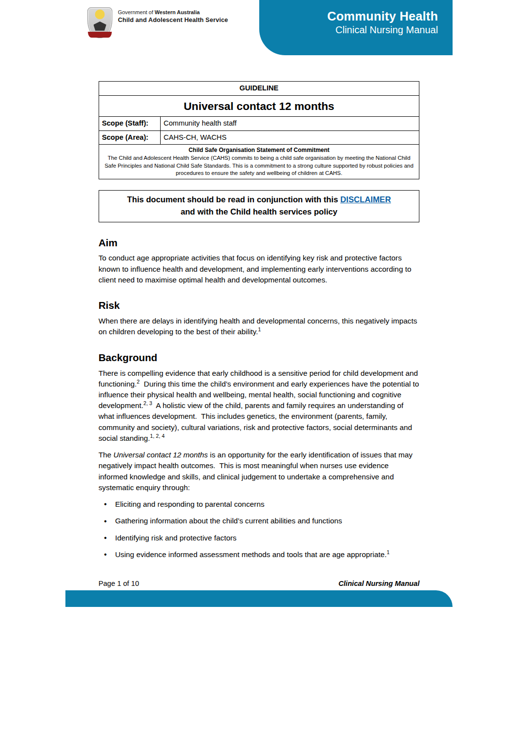Community Health
Clinical Nursing Manual
Government of Western Australia
Child and Adolescent Health Service
| GUIDELINE |
| Universal contact 12 months |
| Scope (Staff): | Community health staff |
| Scope (Area): | CAHS-CH, WACHS |
| Child Safe Organisation Statement of Commitment The Child and Adolescent Health Service (CAHS) commits to being a child safe organisation by meeting the National Child Safe Principles and National Child Safe Standards. This is a commitment to a strong culture supported by robust policies and procedures to ensure the safety and wellbeing of children at CAHS. |
| This document should be read in conjunction with this DISCLAIMER and with the Child health services policy |
Aim
To conduct age appropriate activities that focus on identifying key risk and protective factors known to influence health and development, and implementing early interventions according to client need to maximise optimal health and developmental outcomes.
Risk
When there are delays in identifying health and developmental concerns, this negatively impacts on children developing to the best of their ability.1
Background
There is compelling evidence that early childhood is a sensitive period for child development and functioning.2 During this time the child’s environment and early experiences have the potential to influence their physical health and wellbeing, mental health, social functioning and cognitive development.2, 3 A holistic view of the child, parents and family requires an understanding of what influences development. This includes genetics, the environment (parents, family, community and society), cultural variations, risk and protective factors, social determinants and social standing.1, 2, 4
The Universal contact 12 months is an opportunity for the early identification of issues that may negatively impact health outcomes. This is most meaningful when nurses use evidence informed knowledge and skills, and clinical judgement to undertake a comprehensive and systematic enquiry through:
Eliciting and responding to parental concerns
Gathering information about the child’s current abilities and functions
Identifying risk and protective factors
Using evidence informed assessment methods and tools that are age appropriate.1
Page 1 of 10 Clinical Nursing Manual